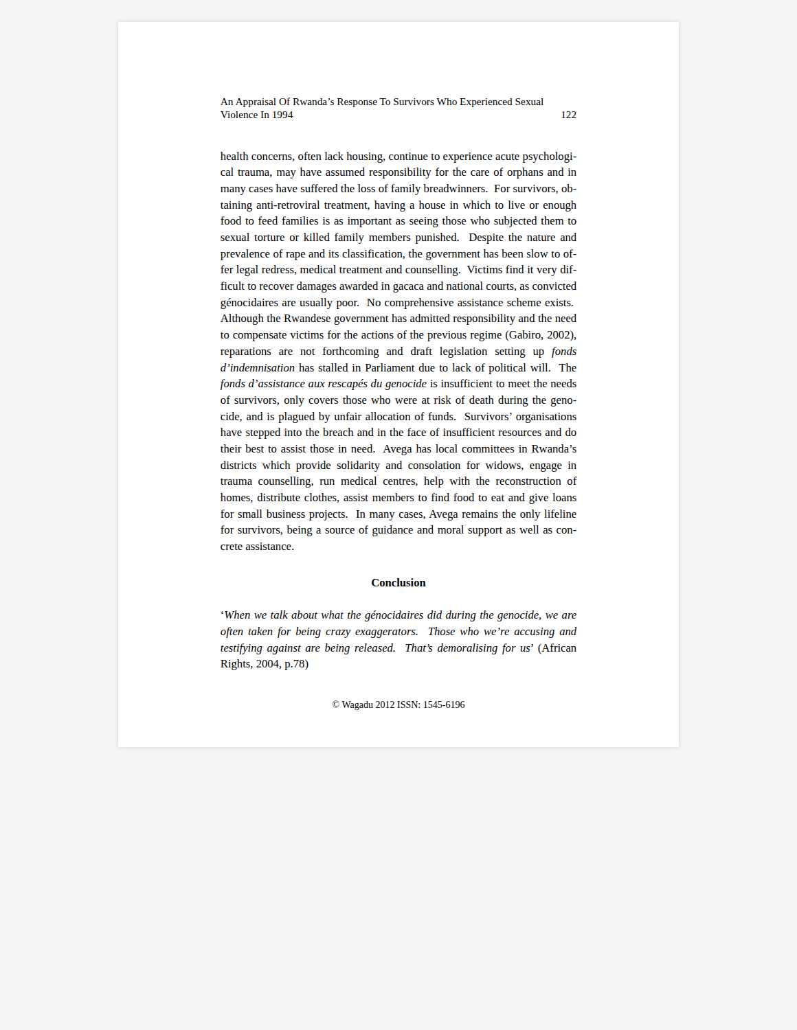An Appraisal Of Rwanda’s Response To Survivors Who Experienced Sexual Violence In 1994122
health concerns, often lack housing, continue to experience acute psychological trauma, may have assumed responsibility for the care of orphans and in many cases have suffered the loss of family breadwinners. For survivors, obtaining anti-retroviral treatment, having a house in which to live or enough food to feed families is as important as seeing those who subjected them to sexual torture or killed family members punished. Despite the nature and prevalence of rape and its classification, the government has been slow to offer legal redress, medical treatment and counselling. Victims find it very difficult to recover damages awarded in gacaca and national courts, as convicted génocidaires are usually poor. No comprehensive assistance scheme exists. Although the Rwandese government has admitted responsibility and the need to compensate victims for the actions of the previous regime (Gabiro, 2002), reparations are not forthcoming and draft legislation setting up fonds d’indemnisation has stalled in Parliament due to lack of political will. The fonds d’assistance aux rescapés du genocide is insufficient to meet the needs of survivors, only covers those who were at risk of death during the genocide, and is plagued by unfair allocation of funds. Survivors’ organisations have stepped into the breach and in the face of insufficient resources and do their best to assist those in need. Avega has local committees in Rwanda’s districts which provide solidarity and consolation for widows, engage in trauma counselling, run medical centres, help with the reconstruction of homes, distribute clothes, assist members to find food to eat and give loans for small business projects. In many cases, Avega remains the only lifeline for survivors, being a source of guidance and moral support as well as concrete assistance.
Conclusion
‘When we talk about what the génocidaires did during the genocide, we are often taken for being crazy exaggerators. Those who we’re accusing and testifying against are being released. That’s demoralising for us’ (African Rights, 2004, p.78)
© Wagadu 2012 ISSN: 1545-6196